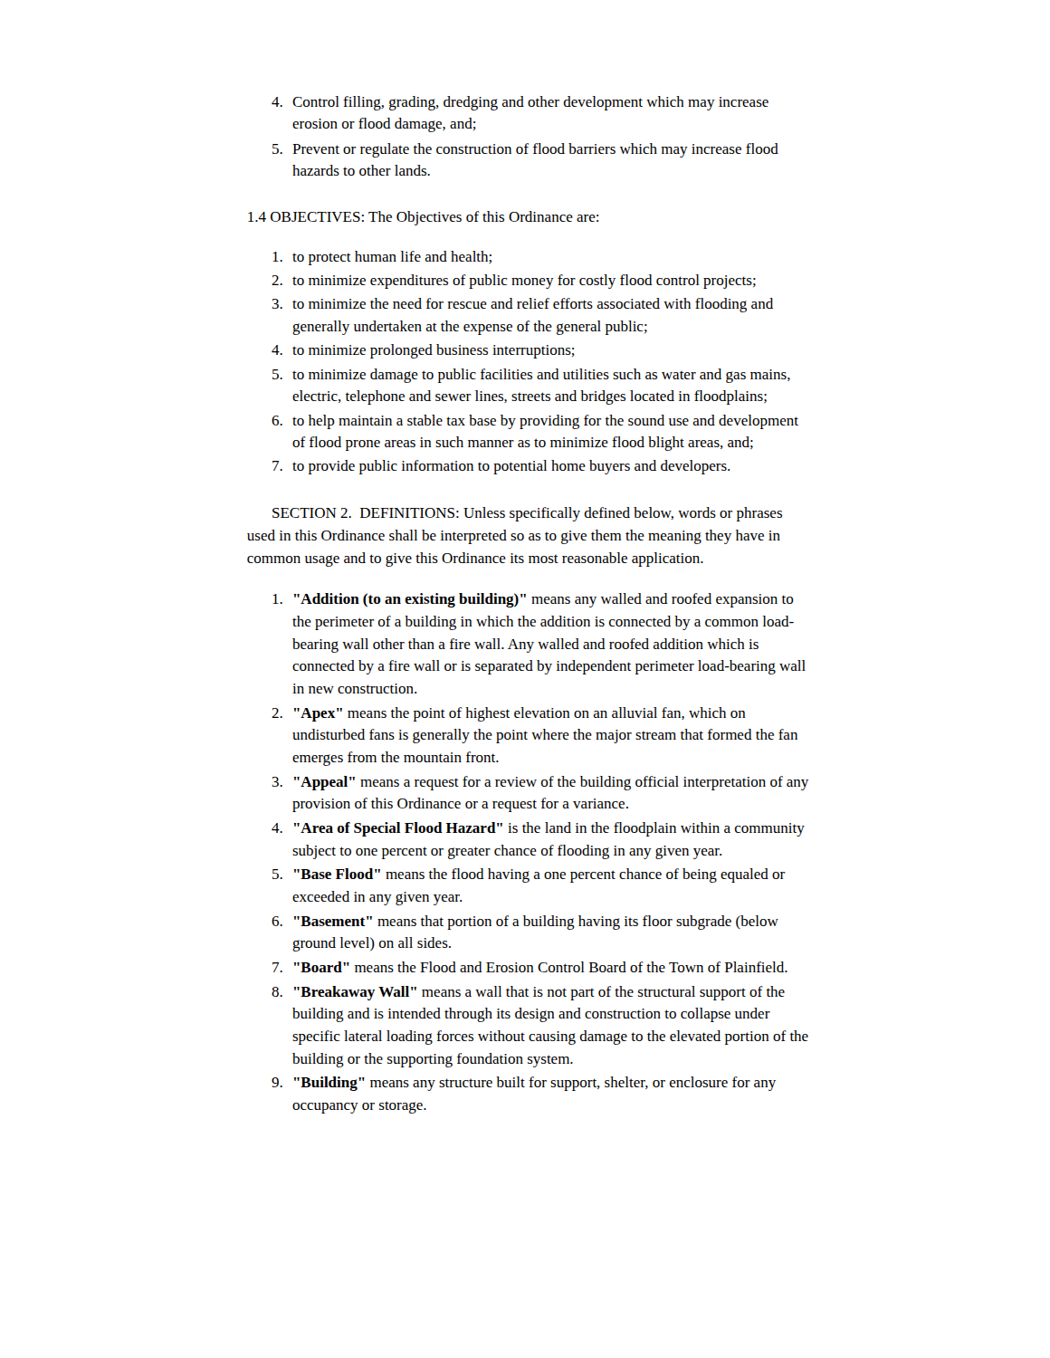Control filling, grading, dredging and other development which may increase erosion or flood damage, and;
Prevent or regulate the construction of flood barriers which may increase flood hazards to other lands.
1.4 OBJECTIVES: The Objectives of this Ordinance are:
to protect human life and health;
to minimize expenditures of public money for costly flood control projects;
to minimize the need for rescue and relief efforts associated with flooding and generally undertaken at the expense of the general public;
to minimize prolonged business interruptions;
to minimize damage to public facilities and utilities such as water and gas mains, electric, telephone and sewer lines, streets and bridges located in floodplains;
to help maintain a stable tax base by providing for the sound use and development of flood prone areas in such manner as to minimize flood blight areas, and;
to provide public information to potential home buyers and developers.
SECTION 2. DEFINITIONS: Unless specifically defined below, words or phrases used in this Ordinance shall be interpreted so as to give them the meaning they have in common usage and to give this Ordinance its most reasonable application.
"Addition (to an existing building)" means any walled and roofed expansion to the perimeter of a building in which the addition is connected by a common load-bearing wall other than a fire wall. Any walled and roofed addition which is connected by a fire wall or is separated by independent perimeter load-bearing wall in new construction.
"Apex" means the point of highest elevation on an alluvial fan, which on undisturbed fans is generally the point where the major stream that formed the fan emerges from the mountain front.
"Appeal" means a request for a review of the building official interpretation of any provision of this Ordinance or a request for a variance.
"Area of Special Flood Hazard" is the land in the floodplain within a community subject to one percent or greater chance of flooding in any given year.
"Base Flood" means the flood having a one percent chance of being equaled or exceeded in any given year.
"Basement" means that portion of a building having its floor subgrade (below ground level) on all sides.
"Board" means the Flood and Erosion Control Board of the Town of Plainfield.
"Breakaway Wall" means a wall that is not part of the structural support of the building and is intended through its design and construction to collapse under specific lateral loading forces without causing damage to the elevated portion of the building or the supporting foundation system.
"Building" means any structure built for support, shelter, or enclosure for any occupancy or storage.